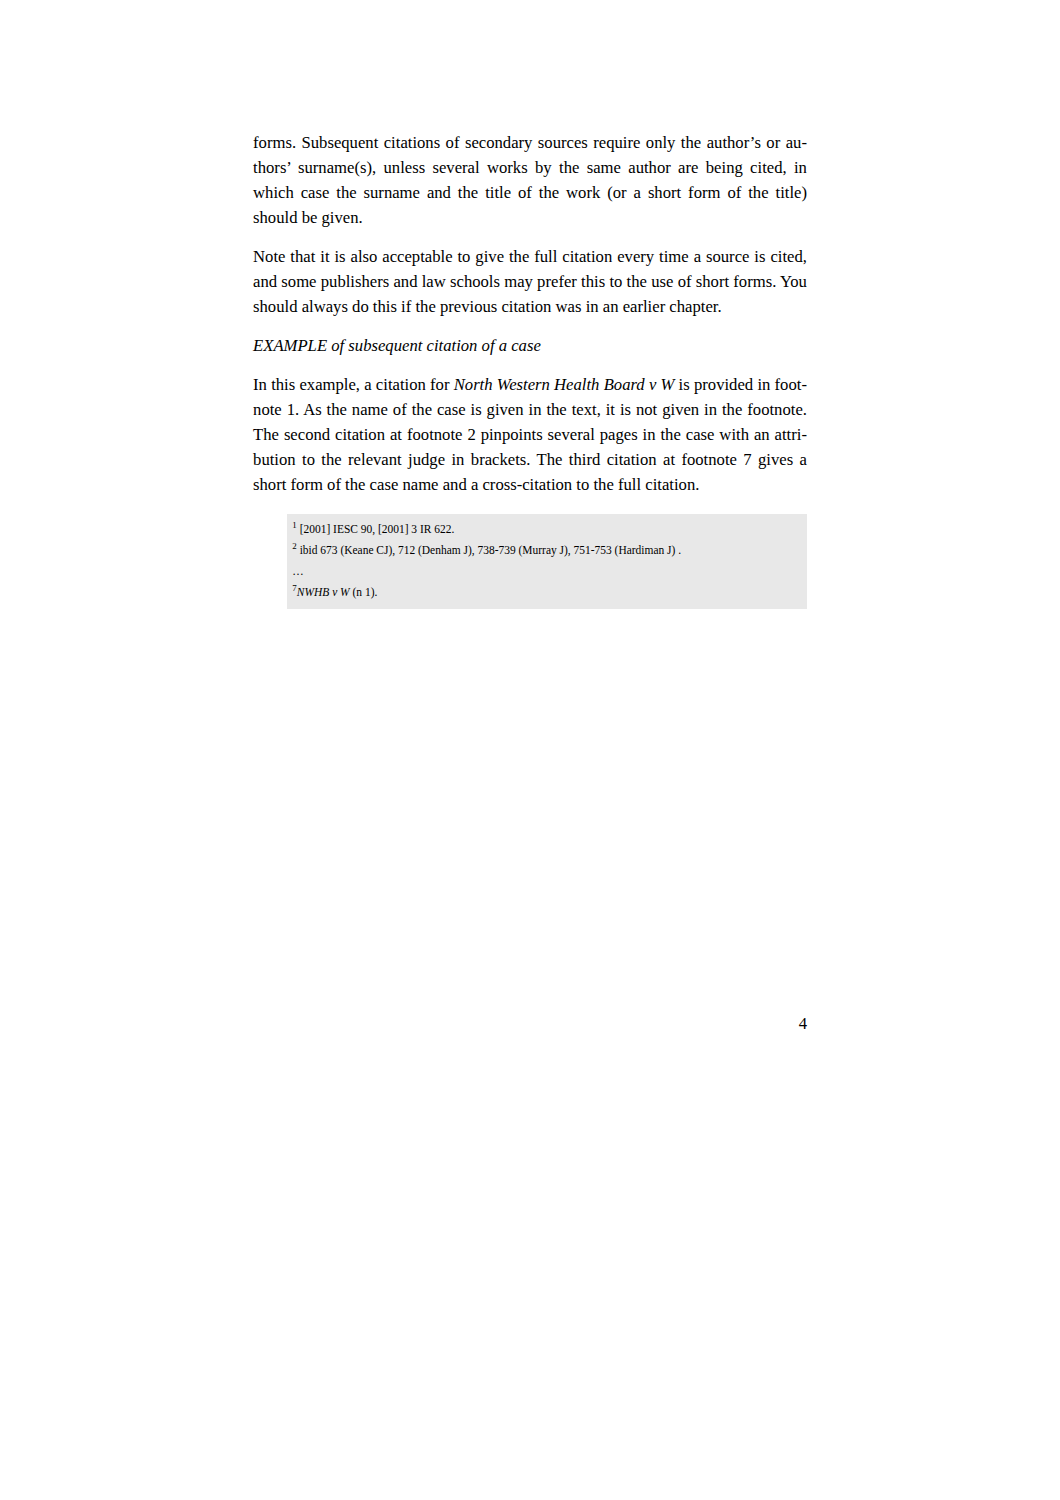forms. Subsequent citations of secondary sources require only the author’s or authors’ surname(s), unless several works by the same author are being cited, in which case the surname and the title of the work (or a short form of the title) should be given.
Note that it is also acceptable to give the full citation every time a source is cited, and some publishers and law schools may prefer this to the use of short forms. You should always do this if the previous citation was in an earlier chapter.
EXAMPLE of subsequent citation of a case
In this example, a citation for North Western Health Board v W is provided in footnote 1. As the name of the case is given in the text, it is not given in the footnote. The second citation at footnote 2 pinpoints several pages in the case with an attribution to the relevant judge in brackets. The third citation at footnote 7 gives a short form of the case name and a cross-citation to the full citation.
1 [2001] IESC 90, [2001] 3 IR 622.
2 ibid 673 (Keane CJ), 712 (Denham J), 738-739 (Murray J), 751-753 (Hardiman J) .
…
7NWHB v W (n 1).
4